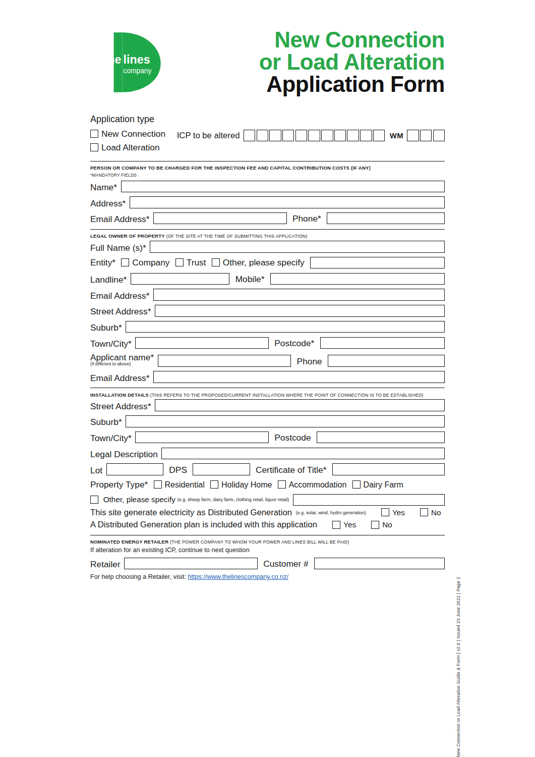the lines company
New Connection or Load Alteration Application Form
Application type
New Connection
Load Alteration
ICP to be altered WM
Person or company to be charged for the inspection fee and capital contribution costs (if any)
*MANDATORY FIELDS
Name*
Address*
Email Address*
Phone*
Legal owner of property (of the site at the time of submitting this application)
Full Name (s)*
Entity*
Company
Trust
Other, please specify
Landline*
Mobile*
Email Address*
Street Address*
Suburb*
Town/City*
Postcode*
Applicant name*(if different to above)
Phone
Email Address*
Installation details (this refers to the proposed/current installation where the point of connection is to be established)
Street Address*
Suburb*
Town/City*
Postcode
Legal Description
Lot
DPS
Certificate of Title*
Property Type*
Residential
Holiday Home
Accommodation
Dairy Farm
Other, please specify (e.g. sheep farm, dairy farm, clothing retail, liquor retail)
This site generate electricity as Distributed Generation (e.g. solar, wind, hydro generation) Yes No
A Distributed Generation plan is included with this application Yes No
Nominated energy retailer (the power company to whom your power and lines bill will be paid)
If alteration for an existing ICP, continue to next question
Retailer
Customer #
For help choosing a Retailer, visit: https://www.thelinescompany.co.nz/
New Connection or Load Alteration Guide & Form | v2.0 | Issued 23 June 2022 | Page 2